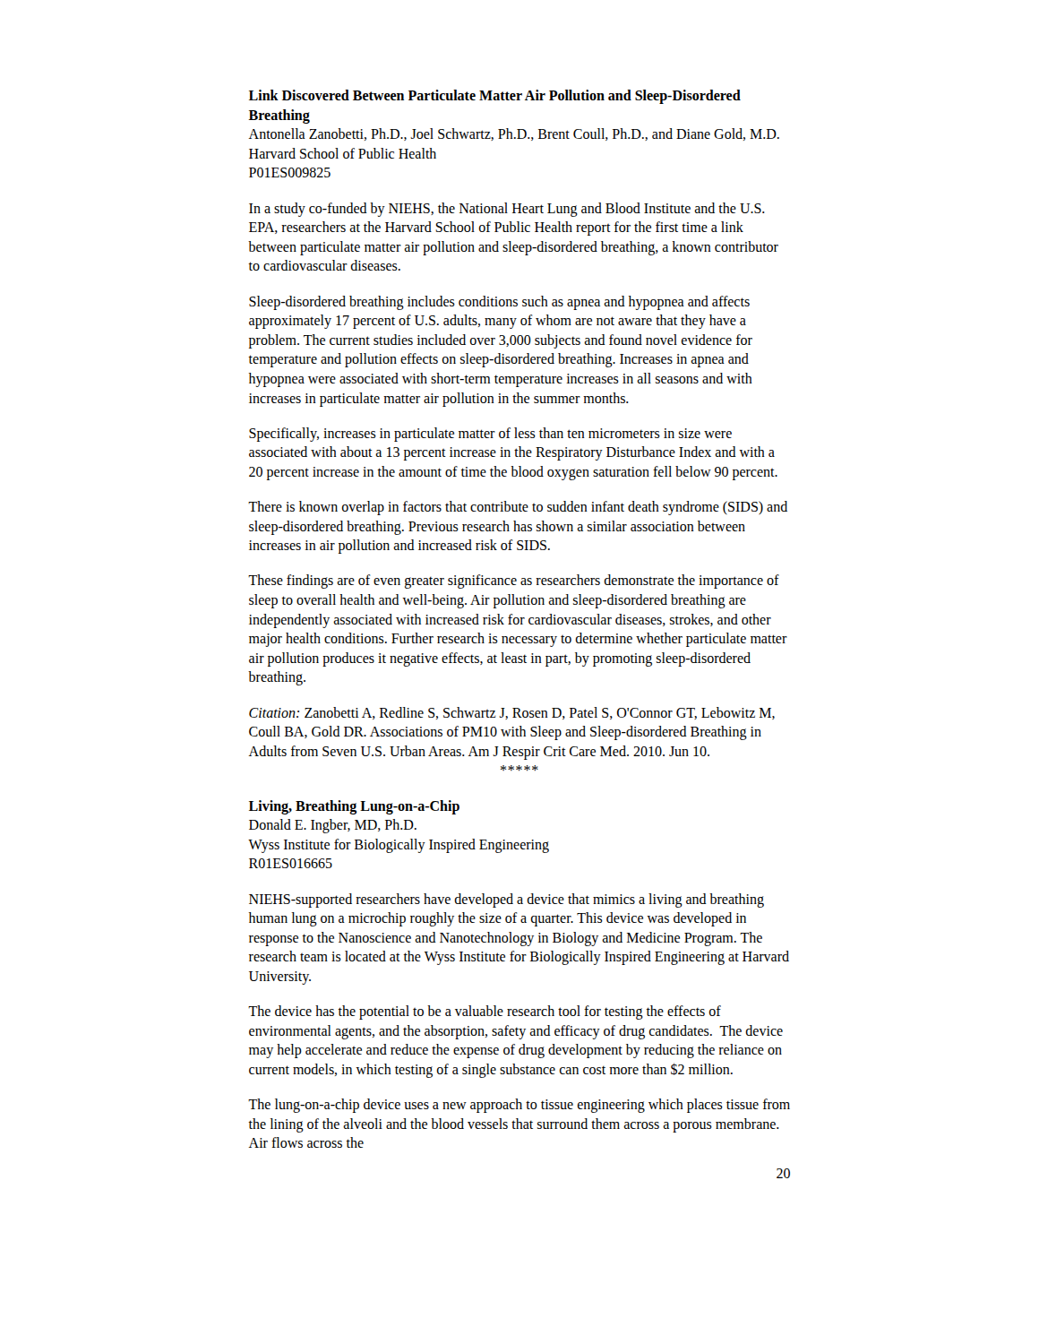Link Discovered Between Particulate Matter Air Pollution and Sleep-Disordered Breathing
Antonella Zanobetti, Ph.D., Joel Schwartz, Ph.D., Brent Coull, Ph.D., and Diane Gold, M.D.
Harvard School of Public Health
P01ES009825
In a study co-funded by NIEHS, the National Heart Lung and Blood Institute and the U.S. EPA, researchers at the Harvard School of Public Health report for the first time a link between particulate matter air pollution and sleep-disordered breathing, a known contributor to cardiovascular diseases.
Sleep-disordered breathing includes conditions such as apnea and hypopnea and affects approximately 17 percent of U.S. adults, many of whom are not aware that they have a problem. The current studies included over 3,000 subjects and found novel evidence for temperature and pollution effects on sleep-disordered breathing. Increases in apnea and hypopnea were associated with short-term temperature increases in all seasons and with increases in particulate matter air pollution in the summer months.
Specifically, increases in particulate matter of less than ten micrometers in size were associated with about a 13 percent increase in the Respiratory Disturbance Index and with a 20 percent increase in the amount of time the blood oxygen saturation fell below 90 percent.
There is known overlap in factors that contribute to sudden infant death syndrome (SIDS) and sleep-disordered breathing. Previous research has shown a similar association between increases in air pollution and increased risk of SIDS.
These findings are of even greater significance as researchers demonstrate the importance of sleep to overall health and well-being. Air pollution and sleep-disordered breathing are independently associated with increased risk for cardiovascular diseases, strokes, and other major health conditions. Further research is necessary to determine whether particulate matter air pollution produces it negative effects, at least in part, by promoting sleep-disordered breathing.
Citation: Zanobetti A, Redline S, Schwartz J, Rosen D, Patel S, O'Connor GT, Lebowitz M, Coull BA, Gold DR. Associations of PM10 with Sleep and Sleep-disordered Breathing in Adults from Seven U.S. Urban Areas. Am J Respir Crit Care Med. 2010. Jun 10.
*****
Living, Breathing Lung-on-a-Chip
Donald E. Ingber, MD, Ph.D.
Wyss Institute for Biologically Inspired Engineering
R01ES016665
NIEHS-supported researchers have developed a device that mimics a living and breathing human lung on a microchip roughly the size of a quarter. This device was developed in response to the Nanoscience and Nanotechnology in Biology and Medicine Program. The research team is located at the Wyss Institute for Biologically Inspired Engineering at Harvard University.
The device has the potential to be a valuable research tool for testing the effects of environmental agents, and the absorption, safety and efficacy of drug candidates. The device may help accelerate and reduce the expense of drug development by reducing the reliance on current models, in which testing of a single substance can cost more than $2 million.
The lung-on-a-chip device uses a new approach to tissue engineering which places tissue from the lining of the alveoli and the blood vessels that surround them across a porous membrane. Air flows across the
20